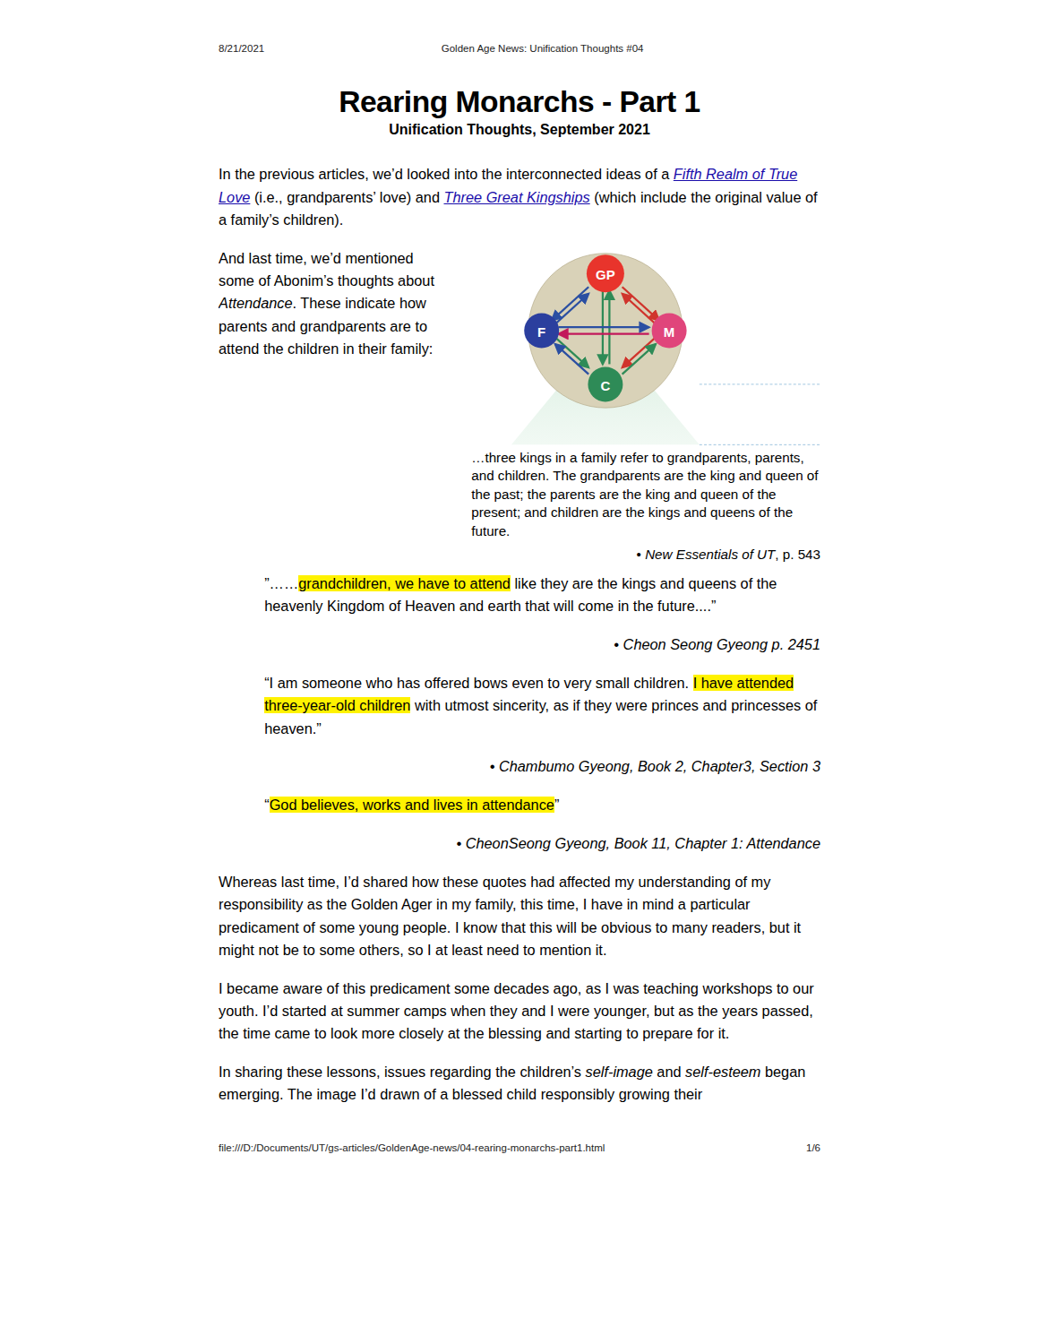8/21/2021 Golden Age News: Unification Thoughts #04
Rearing Monarchs - Part 1
Unification Thoughts, September 2021
In the previous articles, we’d looked into the interconnected ideas of a Fifth Realm of True Love (i.e., grandparents’ love) and Three Great Kingships (which include the original value of a family’s children).
GP F M C
…three kings in a family refer to grandparents, parents, and children. The grandparents are the king and queen of the past; the parents are the king and queen of the present; and children are the kings and queens of the future. • New Essentials of UT, p. 543
And last time, we’d mentioned some of Abonim’s thoughts about Attendance. These indicate how parents and grandparents are to attend the children in their family:
”……grandchildren, we have to attend like they are the kings and queens of the heavenly Kingdom of Heaven and earth that will come in the future....”
• Cheon Seong Gyeong p. 2451
“I am someone who has offered bows even to very small children. I have attended three-year-old children with utmost sincerity, as if they were princes and princesses of heaven.”
• Chambumo Gyeong, Book 2, Chapter3, Section 3
“God believes, works and lives in attendance”
• CheonSeong Gyeong, Book 11, Chapter 1: Attendance
Whereas last time, I’d shared how these quotes had affected my understanding of my responsibility as the Golden Ager in my family, this time, I have in mind a particular predicament of some young people. I know that this will be obvious to many readers, but it might not be to some others, so I at least need to mention it.
I became aware of this predicament some decades ago, as I was teaching workshops to our youth. I’d started at summer camps when they and I were younger, but as the years passed, the time came to look more closely at the blessing and starting to prepare for it.
In sharing these lessons, issues regarding the children’s self-image and self-esteem began emerging. The image I’d drawn of a blessed child responsibly growing their
file:///D:/Documents/UT/gs-articles/GoldenAge-news/04-rearing-monarchs-part1.html 1/6